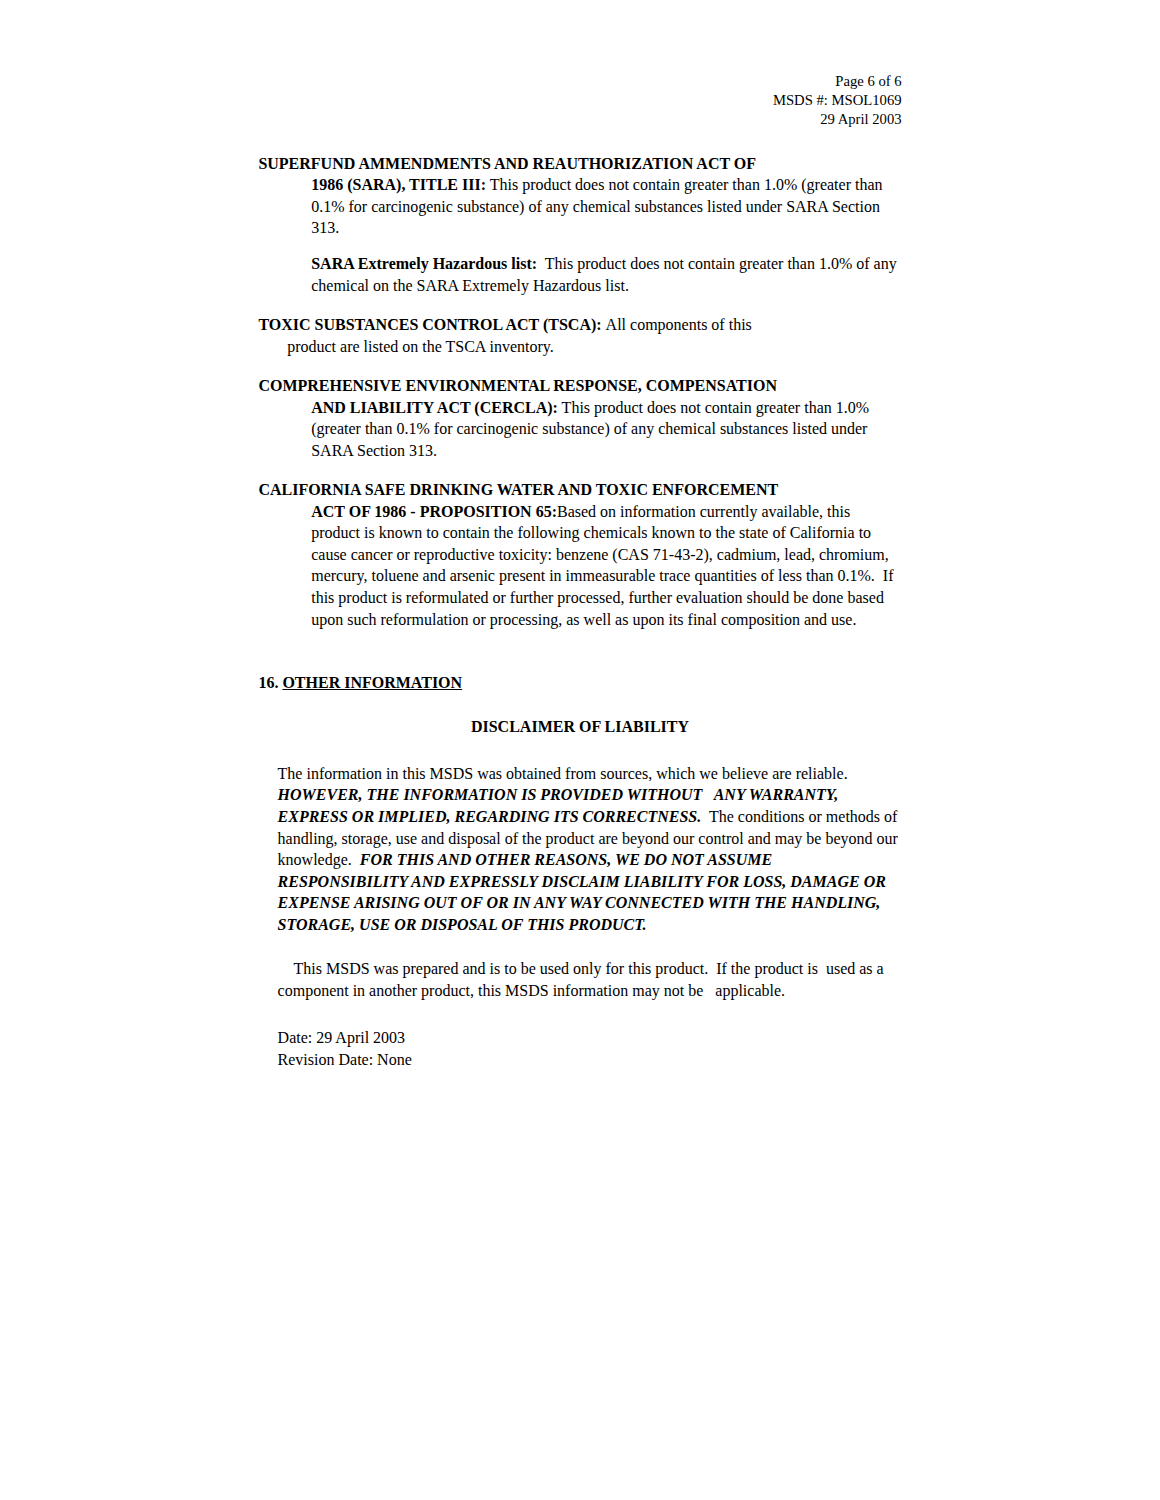Page 6 of 6
MSDS #: MSOL1069
29 April 2003
SUPERFUND AMMENDMENTS AND REAUTHORIZATION ACT OF
1986 (SARA), TITLE III: This product does not contain greater than 1.0% (greater than 0.1% for carcinogenic substance) of any chemical substances listed under SARA Section 313.
SARA Extremely Hazardous list: This product does not contain greater than 1.0% of any chemical on the SARA Extremely Hazardous list.
TOXIC SUBSTANCES CONTROL ACT (TSCA): All components of this
product are listed on the TSCA inventory.
COMPREHENSIVE ENVIRONMENTAL RESPONSE, COMPENSATION
AND LIABILITY ACT (CERCLA): This product does not contain greater than 1.0% (greater than 0.1% for carcinogenic substance) of any chemical substances listed under SARA Section 313.
CALIFORNIA SAFE DRINKING WATER AND TOXIC ENFORCEMENT
ACT OF 1986 - PROPOSITION 65: Based on information currently available, this product is known to contain the following chemicals known to the state of California to cause cancer or reproductive toxicity: benzene (CAS 71-43-2), cadmium, lead, chromium, mercury, toluene and arsenic present in immeasurable trace quantities of less than 0.1%. If this product is reformulated or further processed, further evaluation should be done based upon such reformulation or processing, as well as upon its final composition and use.
16. OTHER INFORMATION
DISCLAIMER OF LIABILITY
The information in this MSDS was obtained from sources, which we believe are reliable. HOWEVER, THE INFORMATION IS PROVIDED WITHOUT ANY WARRANTY, EXPRESS OR IMPLIED, REGARDING ITS CORRECTNESS. The conditions or methods of handling, storage, use and disposal of the product are beyond our control and may be beyond our knowledge. FOR THIS AND OTHER REASONS, WE DO NOT ASSUME RESPONSIBILITY AND EXPRESSLY DISCLAIM LIABILITY FOR LOSS, DAMAGE OR EXPENSE ARISING OUT OF OR IN ANY WAY CONNECTED WITH THE HANDLING, STORAGE, USE OR DISPOSAL OF THIS PRODUCT.
This MSDS was prepared and is to be used only for this product. If the product is used as a component in another product, this MSDS information may not be applicable.
Date: 29 April 2003
Revision Date: None